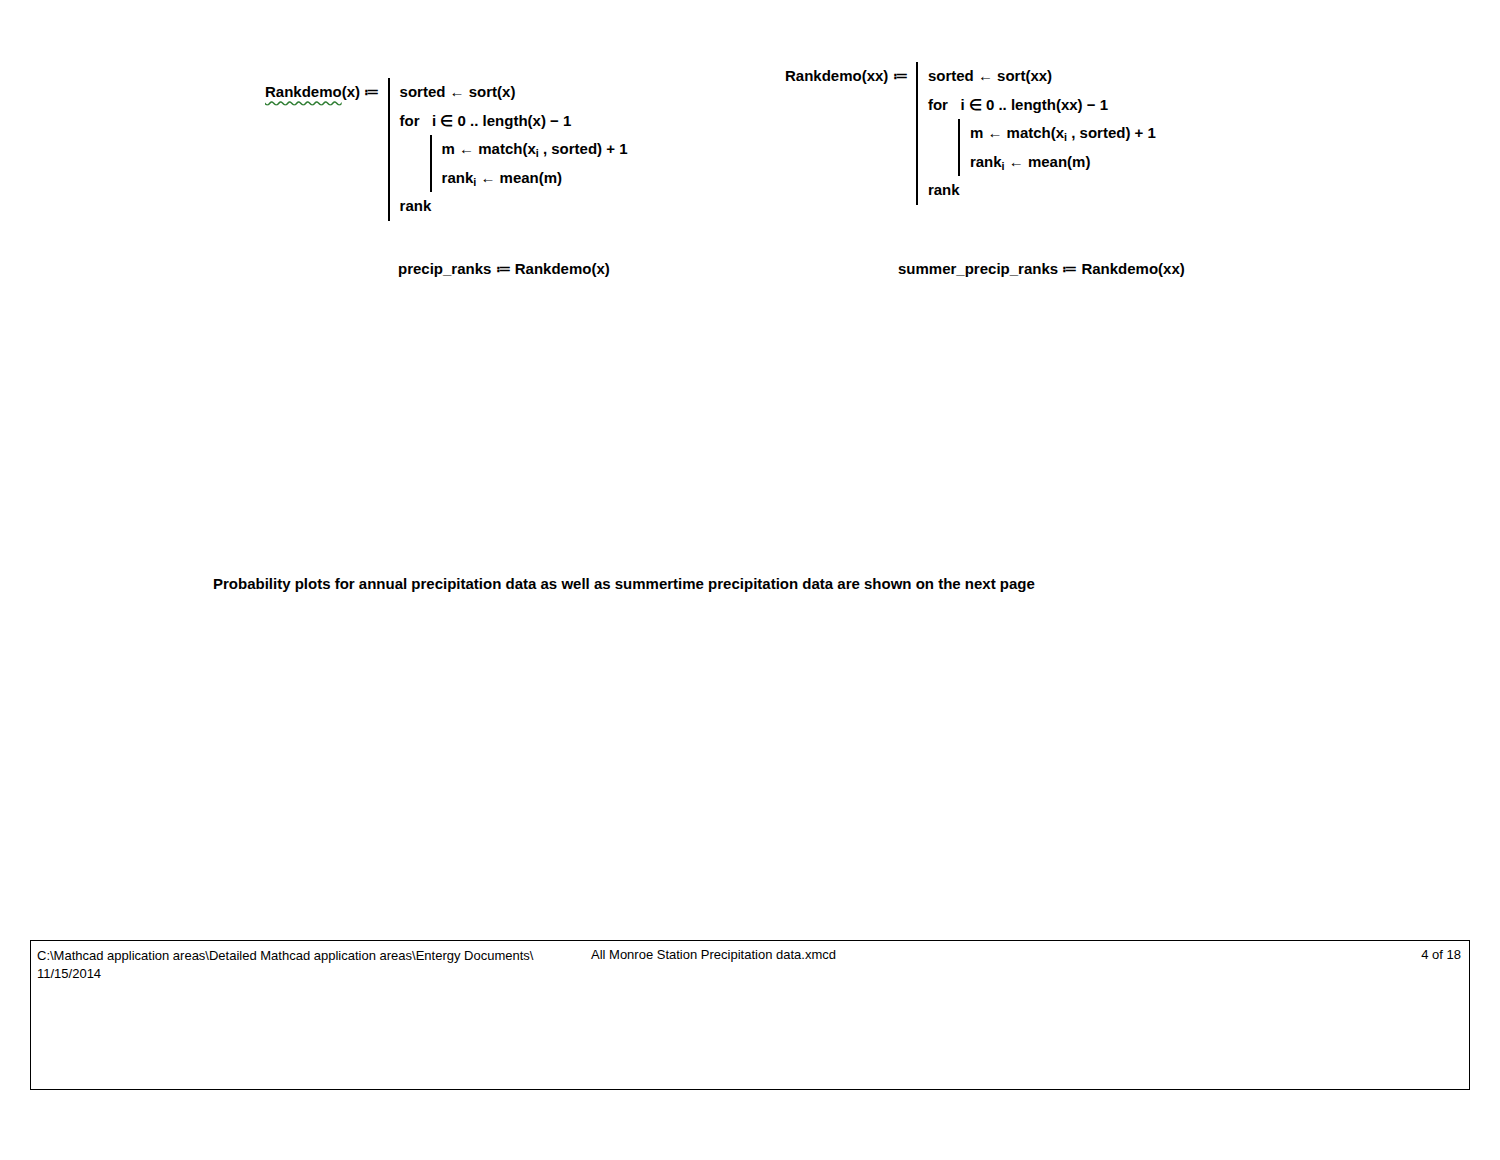Rankdemo(x)
sorted sort(x)
for i 0 .. length(x) − 1
m match(xi , sorted) + 1
ranki mean(m)
rank
Rankdemo(xx)
sorted sort(xx)
for i 0 .. length(xx) − 1
m match(xi , sorted) + 1
ranki mean(m)
rank
precip_ranks Rankdemo(x)
summer_precip_ranks Rankdemo(xx)
Probability plots for annual precipitation data as well as summertime precipitation data are shown on the next page
C:\Mathcad application areas\Detailed Mathcad application areas\Entergy Documents\
11/15/2014
All Monroe Station Precipitation data.xmcd
4 of 18